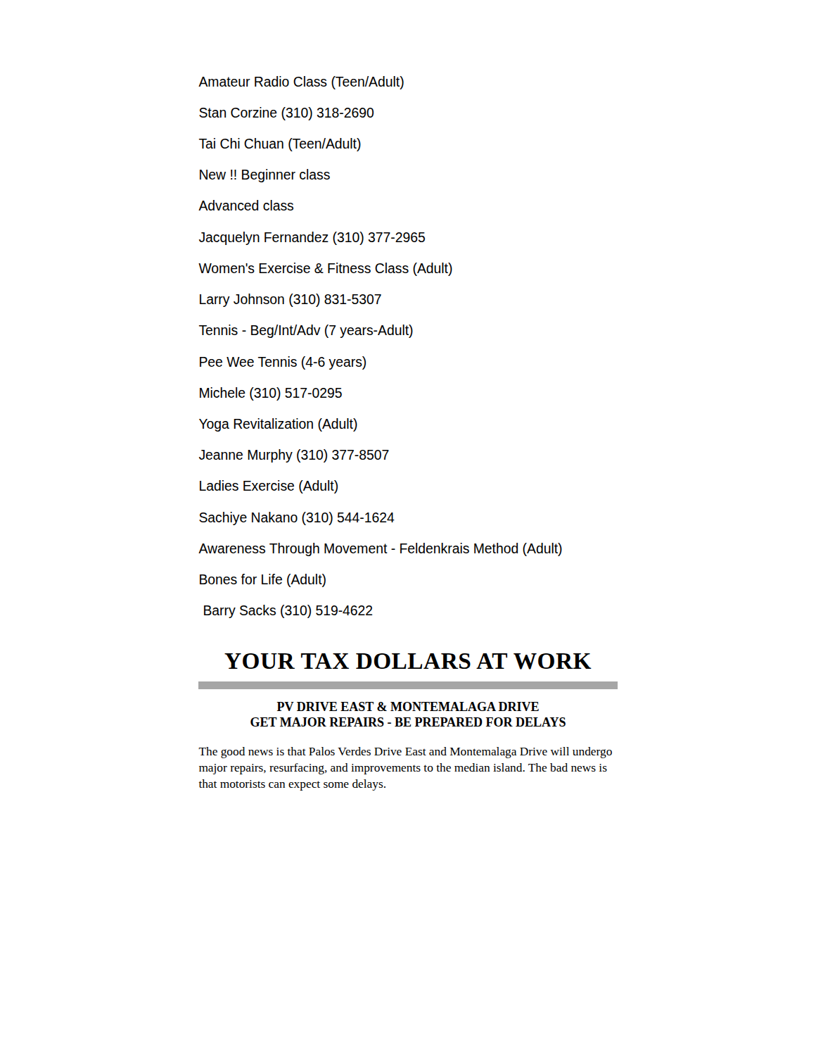Amateur Radio Class (Teen/Adult)
Stan Corzine (310) 318-2690
Tai Chi Chuan (Teen/Adult)
New !! Beginner class
Advanced class
Jacquelyn Fernandez (310) 377-2965
Women's Exercise & Fitness Class (Adult)
Larry Johnson (310) 831-5307
Tennis - Beg/Int/Adv (7 years-Adult)
Pee Wee Tennis (4-6 years)
Michele (310) 517-0295
Yoga Revitalization (Adult)
Jeanne Murphy (310) 377-8507
Ladies Exercise (Adult)
Sachiye Nakano (310) 544-1624
Awareness Through Movement - Feldenkrais Method (Adult)
Bones for Life (Adult)
Barry Sacks (310) 519-4622
YOUR TAX DOLLARS AT WORK
PV DRIVE EAST & MONTEMALAGA DRIVE
GET MAJOR REPAIRS - BE PREPARED FOR DELAYS
The good news is that Palos Verdes Drive East and Montemalaga Drive will undergo major repairs, resurfacing, and improvements to the median island. The bad news is that motorists can expect some delays.